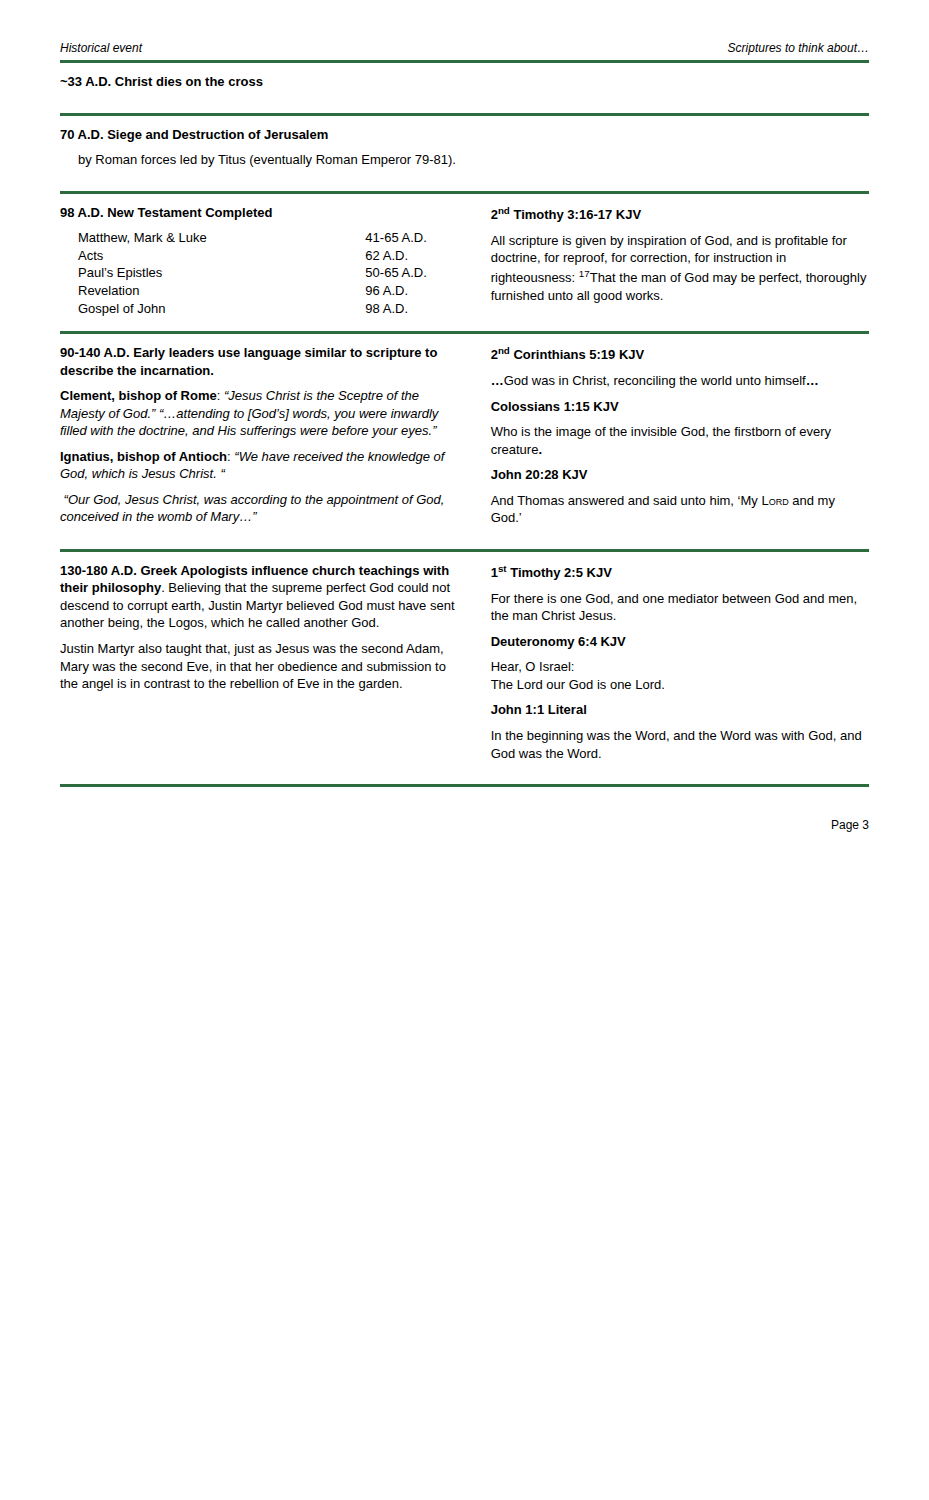Historical event Scriptures to think about…
| ~33 A.D. Christ dies on the cross | |
| 70 A.D. Siege and Destruction of Jerusalem by Roman forces led by Titus (eventually Roman Emperor 79-81). | |
| 98 A.D. New Testament Completed / Matthew, Mark & Luke / 41-65 A.D. / / Acts / 62 A.D. / / Paul’s Epistles / 50-65 A.D. / / Revelation / 96 A.D. / / Gospel of John / 98 A.D. / | 2 nd Timothy 3:16-17 KJV All scripture is given by inspiration of God, and is profitable for doctrine, for reproof, for correction, for instruction in righteousness: 17 That the man of God may be perfect, thoroughly furnished unto all good works. |
| 90-140 A.D. Early leaders use language similar to scripture to describe the incarnation. Clement, bishop of Rome : “Jesus Christ is the Sceptre of the Majesty of God.” “…attending to [God’s] words, you were inwardly filled with the doctrine, and His sufferings were before your eyes.” Ignatius, bishop of Antioch : “We have received the knowledge of God, which is Jesus Christ. “ “Our God, Jesus Christ, was according to the appointment of God, conceived in the womb of Mary…” | 2 nd Corinthians 5:19 KJV … God was in Christ, reconciling the world unto himself … Colossians 1:15 KJV Who is the image of the invisible God, the firstborn of every creature . John 20:28 KJV And Thomas answered and said unto him, ‘My Lord and my God.’ |
| 130-180 A.D. Greek Apologists influence church teachings with their philosophy . Believing that the supreme perfect God could not descend to corrupt earth, Justin Martyr believed God must have sent another being, the Logos, which he called another God. Justin Martyr also taught that, just as Jesus was the second Adam, Mary was the second Eve, in that her obedience and submission to the angel is in contrast to the rebellion of Eve in the garden. | 1 st Timothy 2:5 KJV For there is one God, and one mediator between God and men, the man Christ Jesus. Deuteronomy 6:4 KJV Hear, O Israel: The Lord our God is one Lord. John 1:1 Literal In the beginning was the Word, and the Word was with God, and God was the Word. |
Page 3